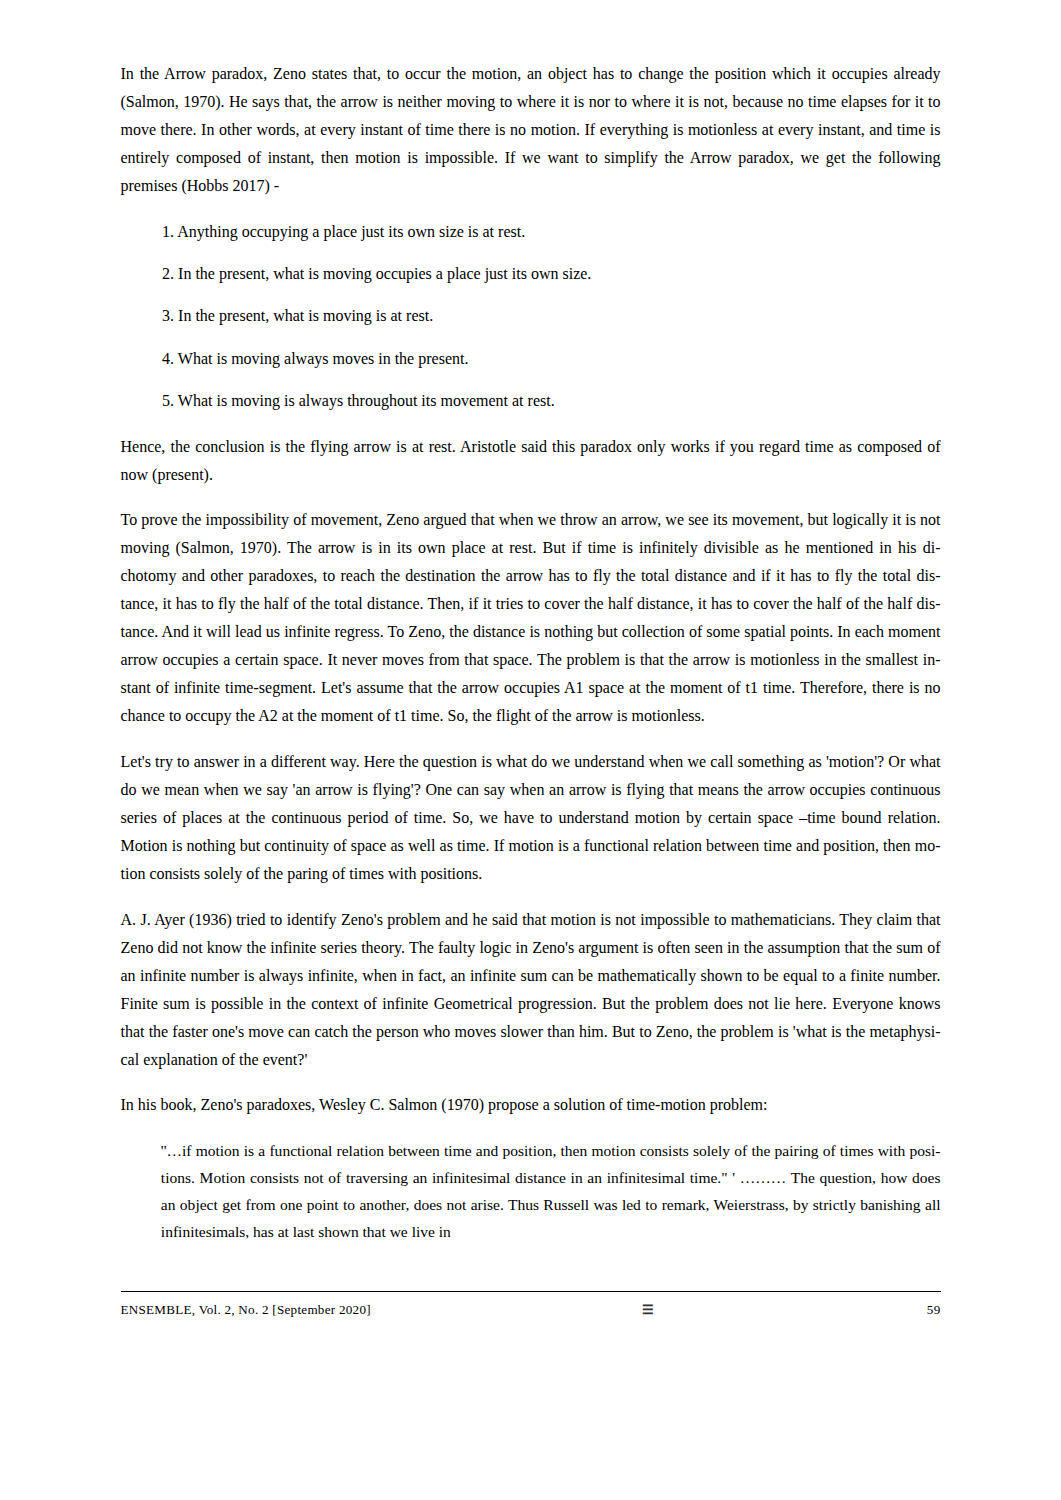In the Arrow paradox, Zeno states that, to occur the motion, an object has to change the position which it occupies already (Salmon, 1970). He says that, the arrow is neither moving to where it is nor to where it is not, because no time elapses for it to move there. In other words, at every instant of time there is no motion. If everything is motionless at every instant, and time is entirely composed of instant, then motion is impossible. If we want to simplify the Arrow paradox, we get the following premises (Hobbs 2017) -
Anything occupying a place just its own size is at rest.
In the present, what is moving occupies a place just its own size.
In the present, what is moving is at rest.
What is moving always moves in the present.
What is moving is always throughout its movement at rest.
Hence, the conclusion is the flying arrow is at rest. Aristotle said this paradox only works if you regard time as composed of now (present).
To prove the impossibility of movement, Zeno argued that when we throw an arrow, we see its movement, but logically it is not moving (Salmon, 1970). The arrow is in its own place at rest. But if time is infinitely divisible as he mentioned in his dichotomy and other paradoxes, to reach the destination the arrow has to fly the total distance and if it has to fly the total distance, it has to fly the half of the total distance. Then, if it tries to cover the half distance, it has to cover the half of the half distance. And it will lead us infinite regress. To Zeno, the distance is nothing but collection of some spatial points. In each moment arrow occupies a certain space. It never moves from that space. The problem is that the arrow is motionless in the smallest instant of infinite time-segment. Let's assume that the arrow occupies A1 space at the moment of t1 time. Therefore, there is no chance to occupy the A2 at the moment of t1 time. So, the flight of the arrow is motionless.
Let's try to answer in a different way. Here the question is what do we understand when we call something as 'motion'? Or what do we mean when we say 'an arrow is flying'? One can say when an arrow is flying that means the arrow occupies continuous series of places at the continuous period of time. So, we have to understand motion by certain space –time bound relation. Motion is nothing but continuity of space as well as time. If motion is a functional relation between time and position, then motion consists solely of the paring of times with positions.
A. J. Ayer (1936) tried to identify Zeno's problem and he said that motion is not impossible to mathematicians. They claim that Zeno did not know the infinite series theory. The faulty logic in Zeno's argument is often seen in the assumption that the sum of an infinite number is always infinite, when in fact, an infinite sum can be mathematically shown to be equal to a finite number. Finite sum is possible in the context of infinite Geometrical progression. But the problem does not lie here. Everyone knows that the faster one's move can catch the person who moves slower than him. But to Zeno, the problem is 'what is the metaphysical explanation of the event?'
In his book, Zeno's paradoxes, Wesley C. Salmon (1970) propose a solution of time-motion problem:
''…if motion is a functional relation between time and position, then motion consists solely of the pairing of times with positions. Motion consists not of traversing an infinitesimal distance in an infinitesimal time." ' ……… The question, how does an object get from one point to another, does not arise. Thus Russell was led to remark, Weierstrass, by strictly banishing all infinitesimals, has at last shown that we live in
ENSEMBLE, Vol. 2, No. 2 [September 2020] ☰ 59